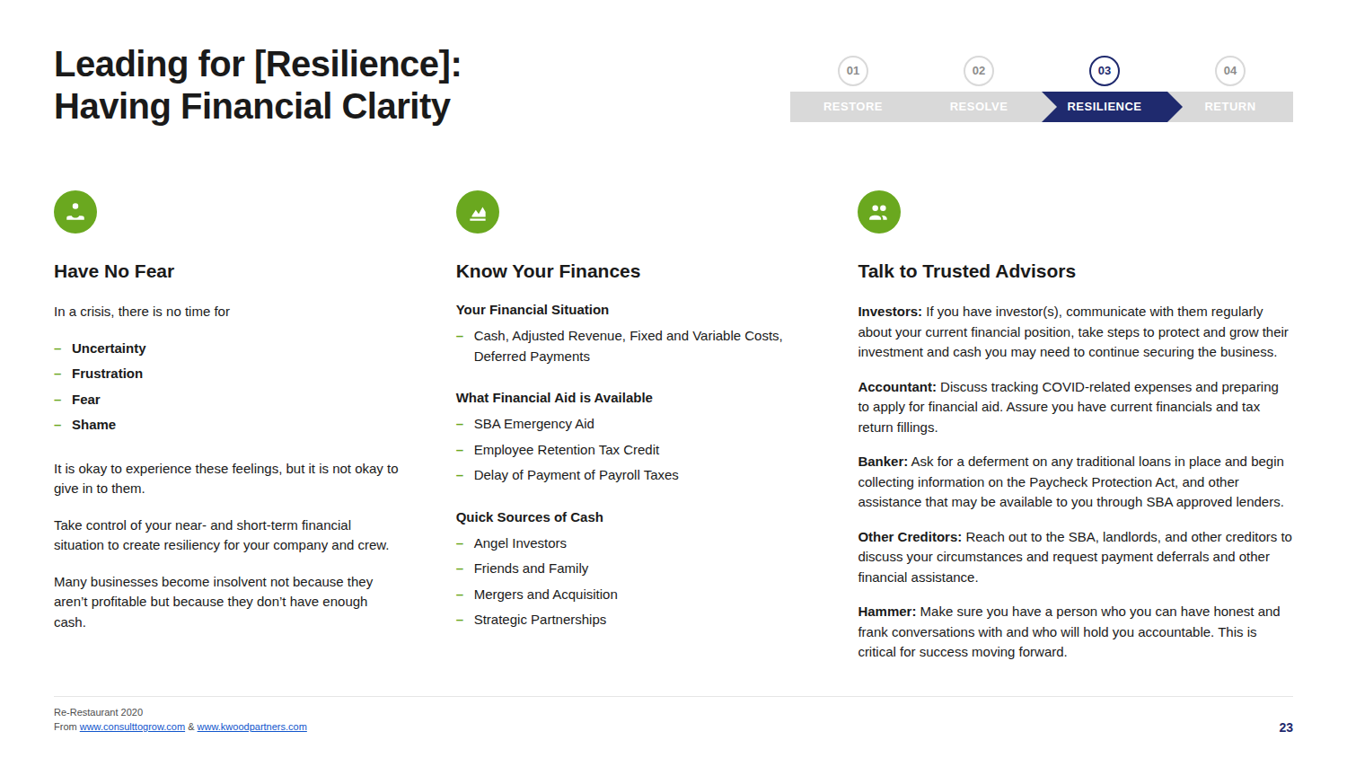Leading for [Resilience]:
Having Financial Clarity
01
Restore
02
Resolve
03
Resilience
04
Return
Have No Fear
In a crisis, there is no time for
Uncertainty
Frustration
Fear
Shame
It is okay to experience these feelings, but it is not okay to give in to them.
Take control of your near- and short-term financial situation to create resiliency for your company and crew.
Many businesses become insolvent not because they aren’t profitable but because they don’t have enough cash.
Know Your Finances
Your Financial Situation
Cash, Adjusted Revenue, Fixed and Variable Costs, Deferred Payments
What Financial Aid is Available
SBA Emergency Aid
Employee Retention Tax Credit
Delay of Payment of Payroll Taxes
Quick Sources of Cash
Angel Investors
Friends and Family
Mergers and Acquisition
Strategic Partnerships
Talk to Trusted Advisors
Investors: If you have investor(s), communicate with them regularly about your current financial position, take steps to protect and grow their investment and cash you may need to continue securing the business.
Accountant: Discuss tracking COVID-related expenses and preparing to apply for financial aid. Assure you have current financials and tax return fillings.
Banker: Ask for a deferment on any traditional loans in place and begin collecting information on the Paycheck Protection Act, and other assistance that may be available to you through SBA approved lenders.
Other Creditors: Reach out to the SBA, landlords, and other creditors to discuss your circumstances and request payment deferrals and other financial assistance.
Hammer: Make sure you have a person who you can have honest and frank conversations with and who will hold you accountable. This is critical for success moving forward.
Re-Restaurant 2020
From www.consulttogrow.com & www.kwoodpartners.com
23